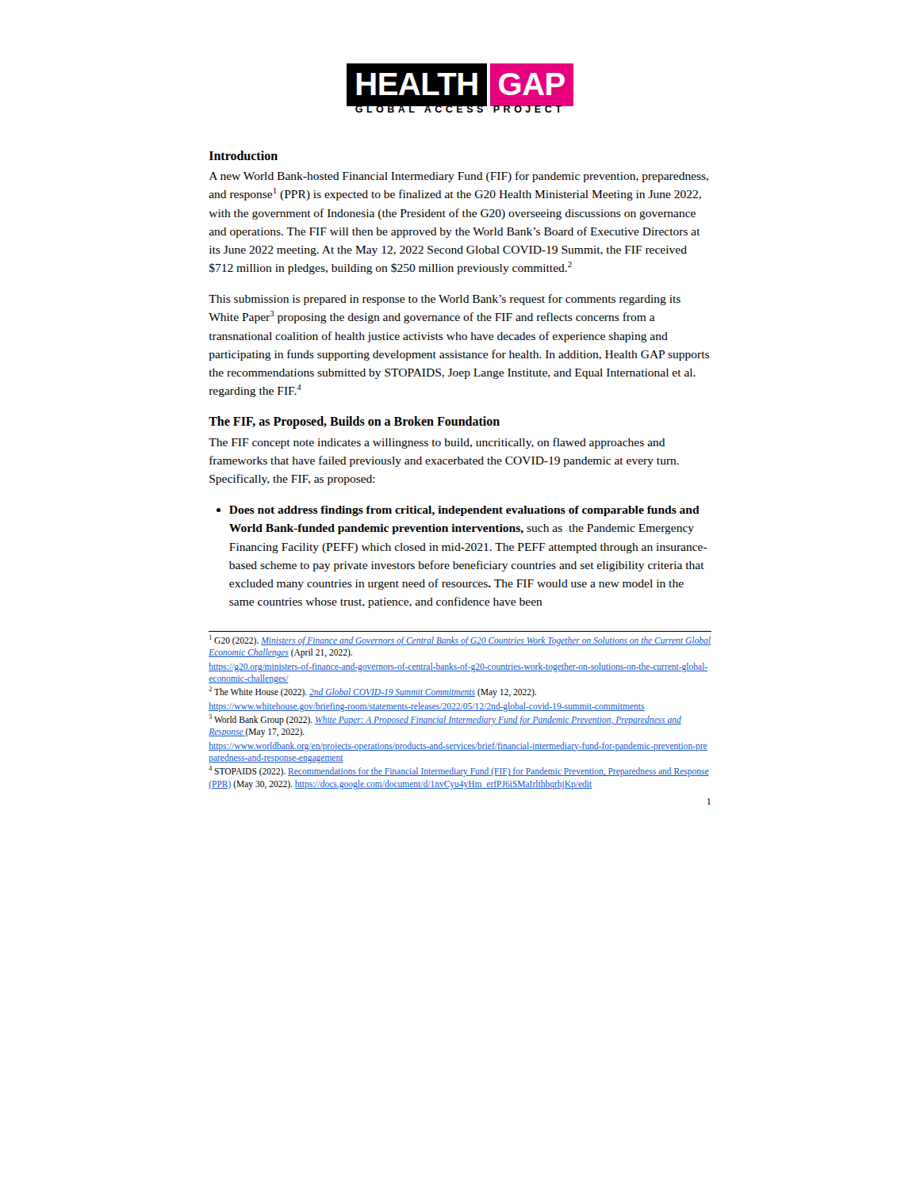HEALTH GAP GLOBAL ACCESS PROJECT
Introduction
A new World Bank-hosted Financial Intermediary Fund (FIF) for pandemic prevention, preparedness, and response1 (PPR) is expected to be finalized at the G20 Health Ministerial Meeting in June 2022, with the government of Indonesia (the President of the G20) overseeing discussions on governance and operations. The FIF will then be approved by the World Bank’s Board of Executive Directors at its June 2022 meeting. At the May 12, 2022 Second Global COVID-19 Summit, the FIF received $712 million in pledges, building on $250 million previously committed.2
This submission is prepared in response to the World Bank’s request for comments regarding its White Paper3 proposing the design and governance of the FIF and reflects concerns from a transnational coalition of health justice activists who have decades of experience shaping and participating in funds supporting development assistance for health. In addition, Health GAP supports the recommendations submitted by STOPAIDS, Joep Lange Institute, and Equal International et al. regarding the FIF.4
The FIF, as Proposed, Builds on a Broken Foundation
The FIF concept note indicates a willingness to build, uncritically, on flawed approaches and frameworks that have failed previously and exacerbated the COVID-19 pandemic at every turn. Specifically, the FIF, as proposed:
Does not address findings from critical, independent evaluations of comparable funds and World Bank-funded pandemic prevention interventions, such as the Pandemic Emergency Financing Facility (PEFF) which closed in mid-2021. The PEFF attempted through an insurance-based scheme to pay private investors before beneficiary countries and set eligibility criteria that excluded many countries in urgent need of resources. The FIF would use a new model in the same countries whose trust, patience, and confidence have been
1 G20 (2022). Ministers of Finance and Governors of Central Banks of G20 Countries Work Together on Solutions on the Current Global Economic Challenges (April 21, 2022).
https://g20.org/ministers-of-finance-and-governors-of-central-banks-of-g20-countries-work-together-on-solutions-on-the-current-global-economic-challenges/
2 The White House (2022). 2nd Global COVID-19 Summit Commitments (May 12, 2022).
https://www.whitehouse.gov/briefing-room/statements-releases/2022/05/12/2nd-global-covid-19-summit-commitments
3 World Bank Group (2022). White Paper: A Proposed Financial Intermediary Fund for Pandemic Prevention, Preparedness and Response (May 17, 2022).
https://www.worldbank.org/en/projects-operations/products-and-services/brief/financial-intermediary-fund-for-pandemic-prevention-preparedness-and-response-engagement
4 STOPAIDS (2022). Recommendations for the Financial Intermediary Fund (FIF) for Pandemic Prevention, Preparedness and Response (PPR) (May 30, 2022). https://docs.google.com/document/d/1nvCyu4yHm_erfPJ6iSMaIrlthbqrhjKp/edit
1